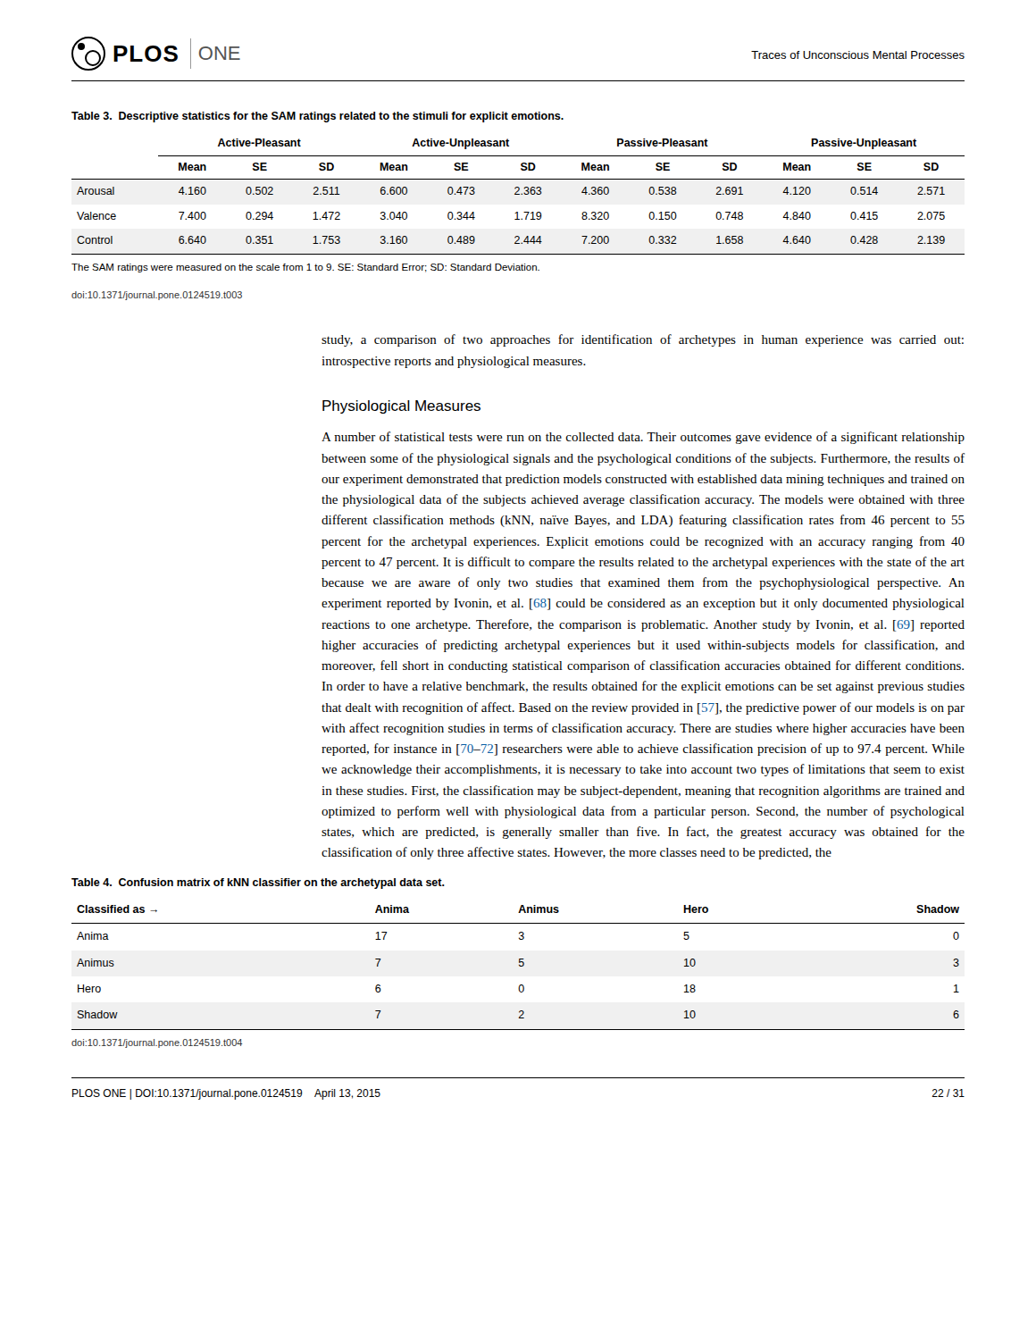PLOS
ONE
Traces of Unconscious Mental Processes
Table 3. Descriptive statistics for the SAM ratings related to the stimuli for explicit emotions.
| | Active-Pleasant | Active-Unpleasant | Passive-Pleasant | Passive-Unpleasant |
| --- | --- | --- | --- | --- |
| | Mean | SE | SD | Mean | SE | SD | Mean | SE | SD | Mean | SE | SD |
| Arousal | 4.160 | 0.502 | 2.511 | 6.600 | 0.473 | 2.363 | 4.360 | 0.538 | 2.691 | 4.120 | 0.514 | 2.571 |
| Valence | 7.400 | 0.294 | 1.472 | 3.040 | 0.344 | 1.719 | 8.320 | 0.150 | 0.748 | 4.840 | 0.415 | 2.075 |
| Control | 6.640 | 0.351 | 1.753 | 3.160 | 0.489 | 2.444 | 7.200 | 0.332 | 1.658 | 4.640 | 0.428 | 2.139 |
The SAM ratings were measured on the scale from 1 to 9. SE: Standard Error; SD: Standard Deviation.
doi:10.1371/journal.pone.0124519.t003
study, a comparison of two approaches for identification of archetypes in human experience was carried out: introspective reports and physiological measures.
Physiological Measures
A number of statistical tests were run on the collected data. Their outcomes gave evidence of a significant relationship between some of the physiological signals and the psychological conditions of the subjects. Furthermore, the results of our experiment demonstrated that prediction models constructed with established data mining techniques and trained on the physiological data of the subjects achieved average classification accuracy. The models were obtained with three different classification methods (kNN, naïve Bayes, and LDA) featuring classification rates from 46 percent to 55 percent for the archetypal experiences. Explicit emotions could be recognized with an accuracy ranging from 40 percent to 47 percent. It is difficult to compare the results related to the archetypal experiences with the state of the art because we are aware of only two studies that examined them from the psychophysiological perspective. An experiment reported by Ivonin, et al. [68] could be considered as an exception but it only documented physiological reactions to one archetype. Therefore, the comparison is problematic. Another study by Ivonin, et al. [69] reported higher accuracies of predicting archetypal experiences but it used within-subjects models for classification, and moreover, fell short in conducting statistical comparison of classification accuracies obtained for different conditions. In order to have a relative benchmark, the results obtained for the explicit emotions can be set against previous studies that dealt with recognition of affect. Based on the review provided in [57], the predictive power of our models is on par with affect recognition studies in terms of classification accuracy. There are studies where higher accuracies have been reported, for instance in [70–72] researchers were able to achieve classification precision of up to 97.4 percent. While we acknowledge their accomplishments, it is necessary to take into account two types of limitations that seem to exist in these studies. First, the classification may be subject-dependent, meaning that recognition algorithms are trained and optimized to perform well with physiological data from a particular person. Second, the number of psychological states, which are predicted, is generally smaller than five. In fact, the greatest accuracy was obtained for the classification of only three affective states. However, the more classes need to be predicted, the
Table 4. Confusion matrix of kNN classifier on the archetypal data set.
| Classified as → | Anima | Animus | Hero | Shadow |
| --- | --- | --- | --- | --- |
| Anima | 17 | 3 | 5 | 0 |
| Animus | 7 | 5 | 10 | 3 |
| Hero | 6 | 0 | 18 | 1 |
| Shadow | 7 | 2 | 10 | 6 |
doi:10.1371/journal.pone.0124519.t004
PLOS ONE | DOI:10.1371/journal.pone.0124519 April 13, 2015
22 / 31